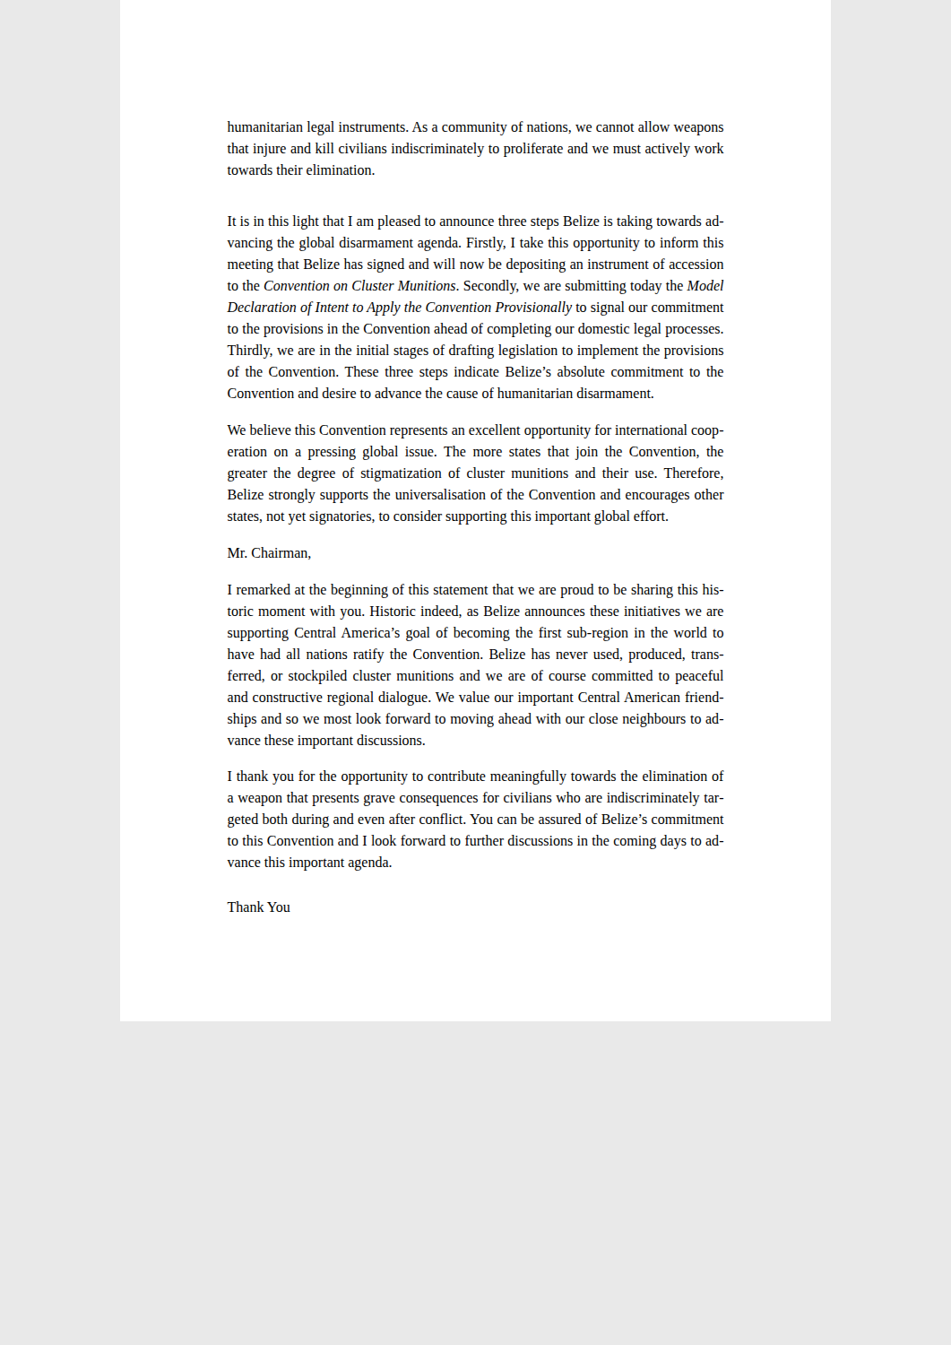humanitarian legal instruments. As a community of nations, we cannot allow weapons that injure and kill civilians indiscriminately to proliferate and we must actively work towards their elimination.
It is in this light that I am pleased to announce three steps Belize is taking towards advancing the global disarmament agenda. Firstly, I take this opportunity to inform this meeting that Belize has signed and will now be depositing an instrument of accession to the Convention on Cluster Munitions. Secondly, we are submitting today the Model Declaration of Intent to Apply the Convention Provisionally to signal our commitment to the provisions in the Convention ahead of completing our domestic legal processes. Thirdly, we are in the initial stages of drafting legislation to implement the provisions of the Convention. These three steps indicate Belize’s absolute commitment to the Convention and desire to advance the cause of humanitarian disarmament.
We believe this Convention represents an excellent opportunity for international cooperation on a pressing global issue. The more states that join the Convention, the greater the degree of stigmatization of cluster munitions and their use. Therefore, Belize strongly supports the universalisation of the Convention and encourages other states, not yet signatories, to consider supporting this important global effort.
Mr. Chairman,
I remarked at the beginning of this statement that we are proud to be sharing this historic moment with you. Historic indeed, as Belize announces these initiatives we are supporting Central America’s goal of becoming the first sub-region in the world to have had all nations ratify the Convention. Belize has never used, produced, transferred, or stockpiled cluster munitions and we are of course committed to peaceful and constructive regional dialogue. We value our important Central American friendships and so we most look forward to moving ahead with our close neighbours to advance these important discussions.
I thank you for the opportunity to contribute meaningfully towards the elimination of a weapon that presents grave consequences for civilians who are indiscriminately targeted both during and even after conflict. You can be assured of Belize’s commitment to this Convention and I look forward to further discussions in the coming days to advance this important agenda.
Thank You